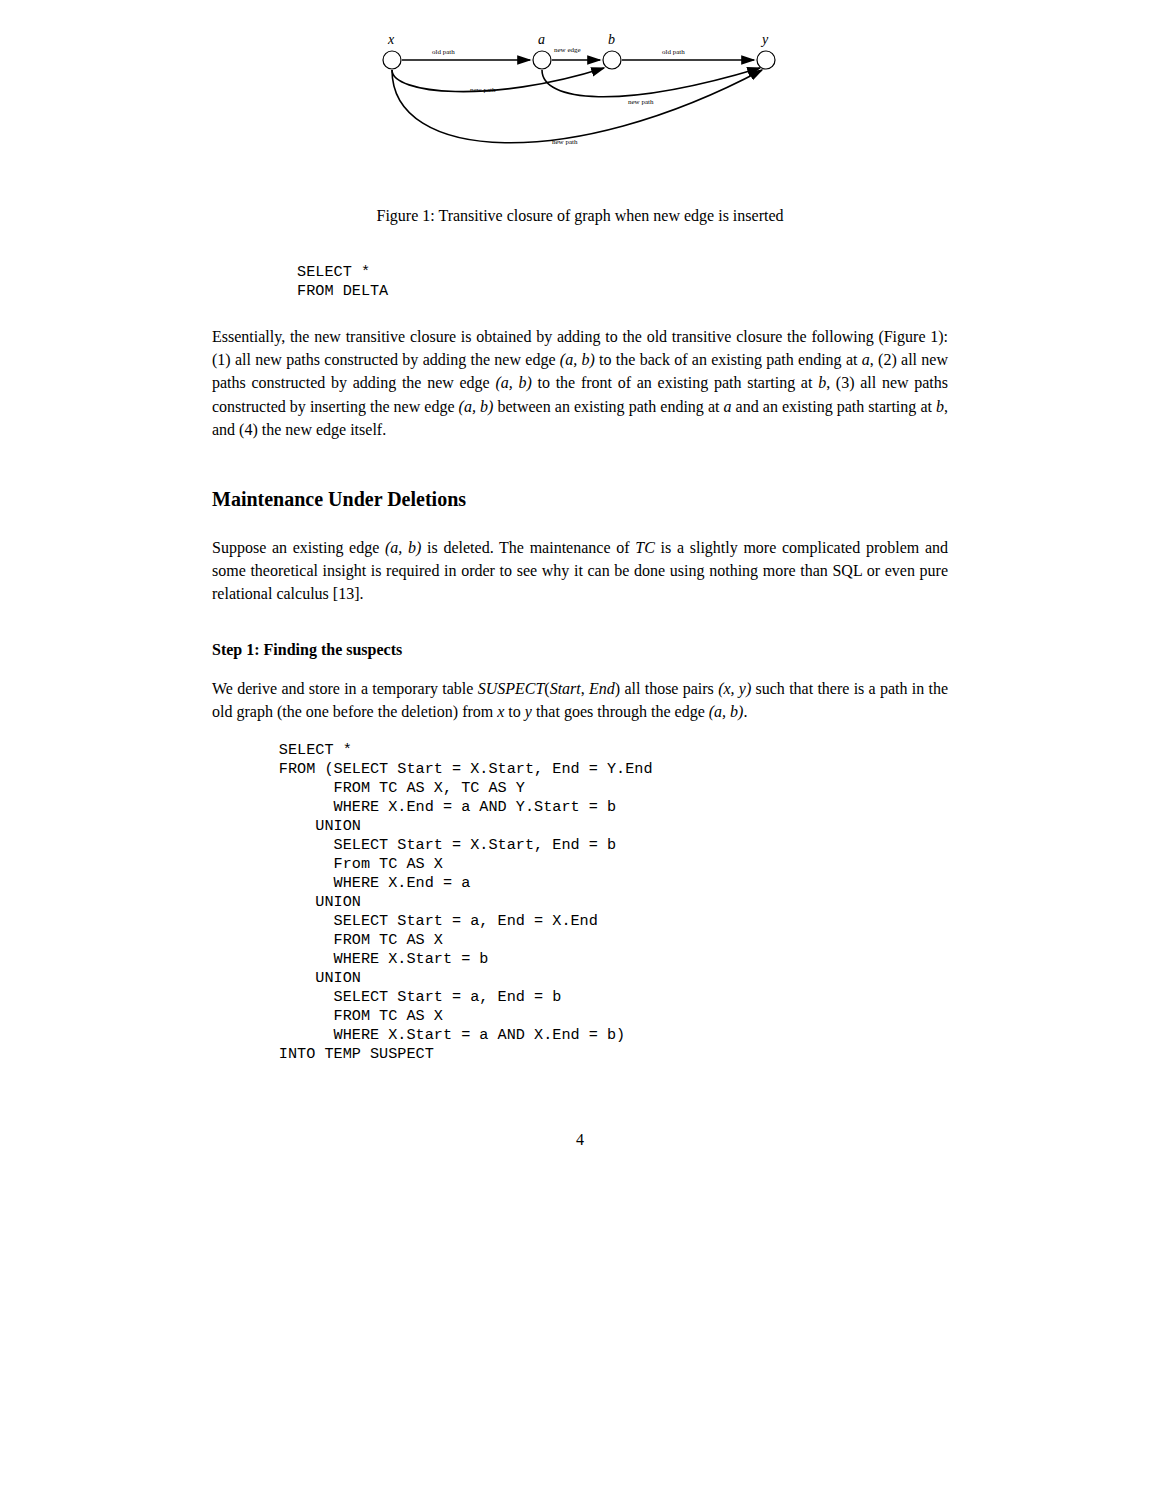x a b y old path new edge old path new path new path new path
Figure 1: Transitive closure of graph when new edge is inserted
    SELECT *
    FROM DELTA
Essentially, the new transitive closure is obtained by adding to the old transitive closure the following (Figure 1): (1) all new paths constructed by adding the new edge (a, b) to the back of an existing path ending at a, (2) all new paths constructed by adding the new edge (a, b) to the front of an existing path starting at b, (3) all new paths constructed by inserting the new edge (a, b) between an existing path ending at a and an existing path starting at b, and (4) the new edge itself.
Maintenance Under Deletions
Suppose an existing edge (a, b) is deleted. The maintenance of TC is a slightly more complicated problem and some theoretical insight is required in order to see why it can be done using nothing more than SQL or even pure relational calculus [13].
Step 1: Finding the suspects
We derive and store in a temporary table SUSPECT(Start, End) all those pairs (x, y) such that there is a path in the old graph (the one before the deletion) from x to y that goes through the edge (a, b).
  SELECT *
  FROM (SELECT Start = X.Start, End = Y.End
        FROM TC AS X, TC AS Y
        WHERE X.End = a AND Y.Start = b
      UNION
        SELECT Start = X.Start, End = b
        From TC AS X
        WHERE X.End = a
      UNION
        SELECT Start = a, End = X.End
        FROM TC AS X
        WHERE X.Start = b
      UNION
        SELECT Start = a, End = b
        FROM TC AS X
        WHERE X.Start = a AND X.End = b)
  INTO TEMP SUSPECT
4